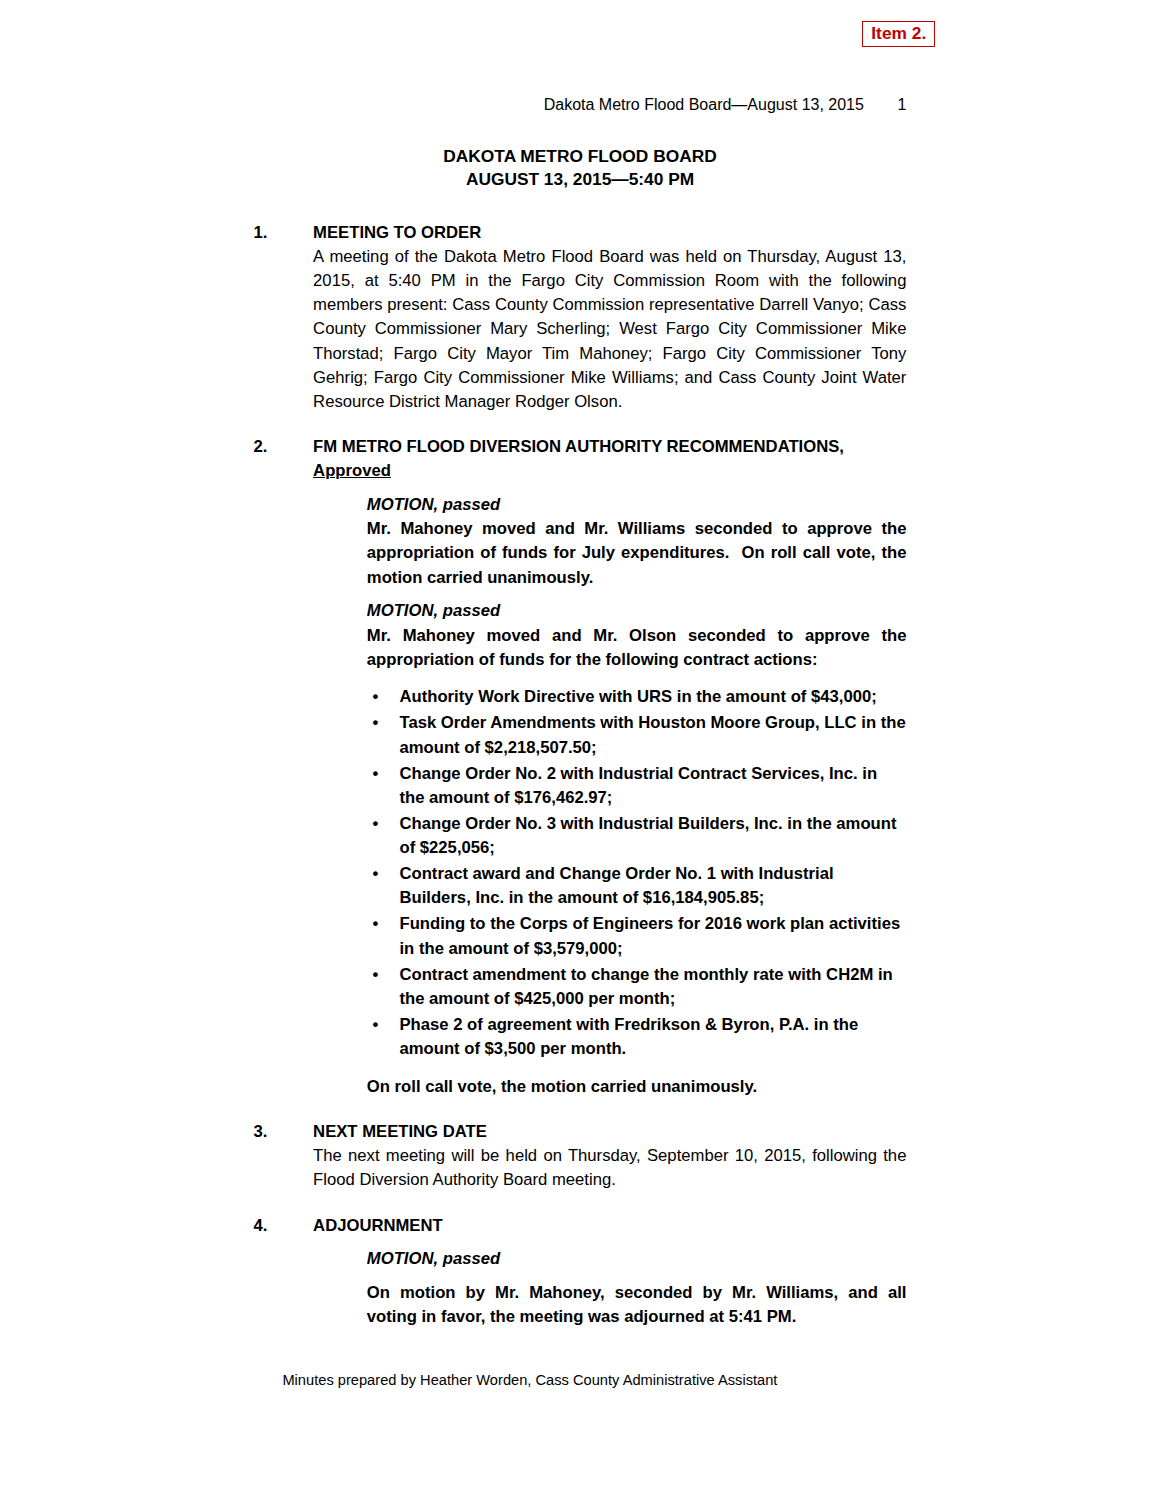Item 2.
Dakota Metro Flood Board—August 13, 20151
DAKOTA METRO FLOOD BOARD
AUGUST 13, 2015—5:40 PM
1.
MEETING TO ORDER
A meeting of the Dakota Metro Flood Board was held on Thursday, August 13, 2015, at 5:40 PM in the Fargo City Commission Room with the following members present: Cass County Commission representative Darrell Vanyo; Cass County Commissioner Mary Scherling; West Fargo City Commissioner Mike Thorstad; Fargo City Mayor Tim Mahoney; Fargo City Commissioner Tony Gehrig; Fargo City Commissioner Mike Williams; and Cass County Joint Water Resource District Manager Rodger Olson.
2.
FM METRO FLOOD DIVERSION AUTHORITY RECOMMENDATIONS, Approved
MOTION, passed
Mr. Mahoney moved and Mr. Williams seconded to approve the appropriation of funds for July expenditures. On roll call vote, the motion carried unanimously.
MOTION, passed
Mr. Mahoney moved and Mr. Olson seconded to approve the appropriation of funds for the following contract actions:
Authority Work Directive with URS in the amount of $43,000;
Task Order Amendments with Houston Moore Group, LLC in the amount of $2,218,507.50;
Change Order No. 2 with Industrial Contract Services, Inc. in the amount of $176,462.97;
Change Order No. 3 with Industrial Builders, Inc. in the amount of $225,056;
Contract award and Change Order No. 1 with Industrial Builders, Inc. in the amount of $16,184,905.85;
Funding to the Corps of Engineers for 2016 work plan activities in the amount of $3,579,000;
Contract amendment to change the monthly rate with CH2M in the amount of $425,000 per month;
Phase 2 of agreement with Fredrikson & Byron, P.A. in the amount of $3,500 per month.
On roll call vote, the motion carried unanimously.
3.
NEXT MEETING DATE
The next meeting will be held on Thursday, September 10, 2015, following the Flood Diversion Authority Board meeting.
4.
ADJOURNMENT
MOTION, passed
On motion by Mr. Mahoney, seconded by Mr. Williams, and all voting in favor, the meeting was adjourned at 5:41 PM.
Minutes prepared by Heather Worden, Cass County Administrative Assistant